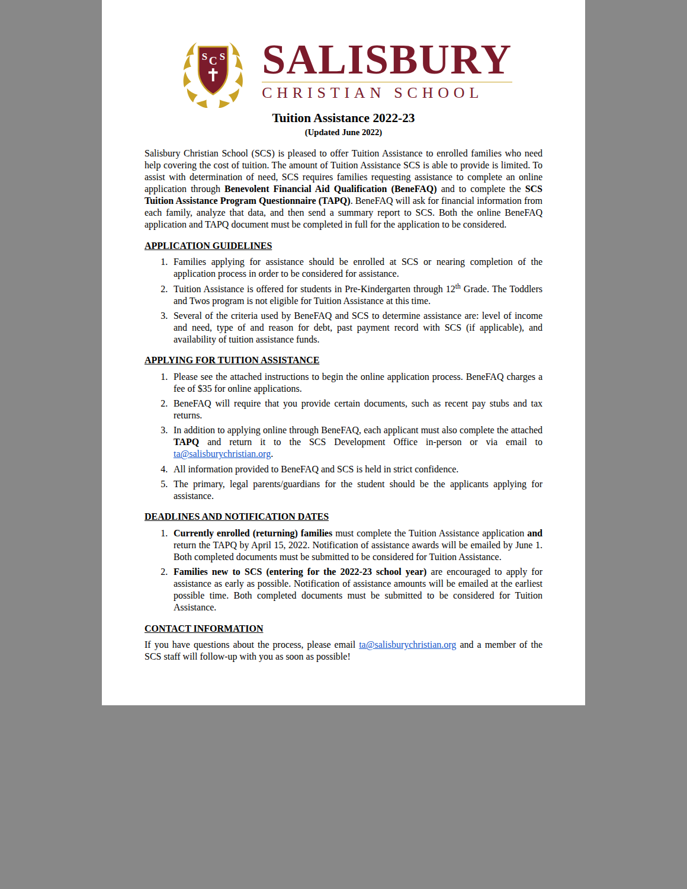S C S
SALISBURY
CHRISTIAN SCHOOL
Tuition Assistance 2022-23
(Updated June 2022)
Salisbury Christian School (SCS) is pleased to offer Tuition Assistance to enrolled families who need help covering the cost of tuition. The amount of Tuition Assistance SCS is able to provide is limited. To assist with determination of need, SCS requires families requesting assistance to complete an online application through Benevolent Financial Aid Qualification (BeneFAQ) and to complete the SCS Tuition Assistance Program Questionnaire (TAPQ). BeneFAQ will ask for financial information from each family, analyze that data, and then send a summary report to SCS. Both the online BeneFAQ application and TAPQ document must be completed in full for the application to be considered.
APPLICATION GUIDELINES
Families applying for assistance should be enrolled at SCS or nearing completion of the application process in order to be considered for assistance.
Tuition Assistance is offered for students in Pre-Kindergarten through 12th Grade. The Toddlers and Twos program is not eligible for Tuition Assistance at this time.
Several of the criteria used by BeneFAQ and SCS to determine assistance are: level of income and need, type of and reason for debt, past payment record with SCS (if applicable), and availability of tuition assistance funds.
APPLYING FOR TUITION ASSISTANCE
Please see the attached instructions to begin the online application process. BeneFAQ charges a fee of $35 for online applications.
BeneFAQ will require that you provide certain documents, such as recent pay stubs and tax returns.
In addition to applying online through BeneFAQ, each applicant must also complete the attached TAPQ and return it to the SCS Development Office in-person or via email to ta@salisburychristian.org.
All information provided to BeneFAQ and SCS is held in strict confidence.
The primary, legal parents/guardians for the student should be the applicants applying for assistance.
DEADLINES AND NOTIFICATION DATES
Currently enrolled (returning) families must complete the Tuition Assistance application and return the TAPQ by April 15, 2022. Notification of assistance awards will be emailed by June 1. Both completed documents must be submitted to be considered for Tuition Assistance.
Families new to SCS (entering for the 2022-23 school year) are encouraged to apply for assistance as early as possible. Notification of assistance amounts will be emailed at the earliest possible time. Both completed documents must be submitted to be considered for Tuition Assistance.
CONTACT INFORMATION
If you have questions about the process, please email ta@salisburychristian.org and a member of the SCS staff will follow-up with you as soon as possible!